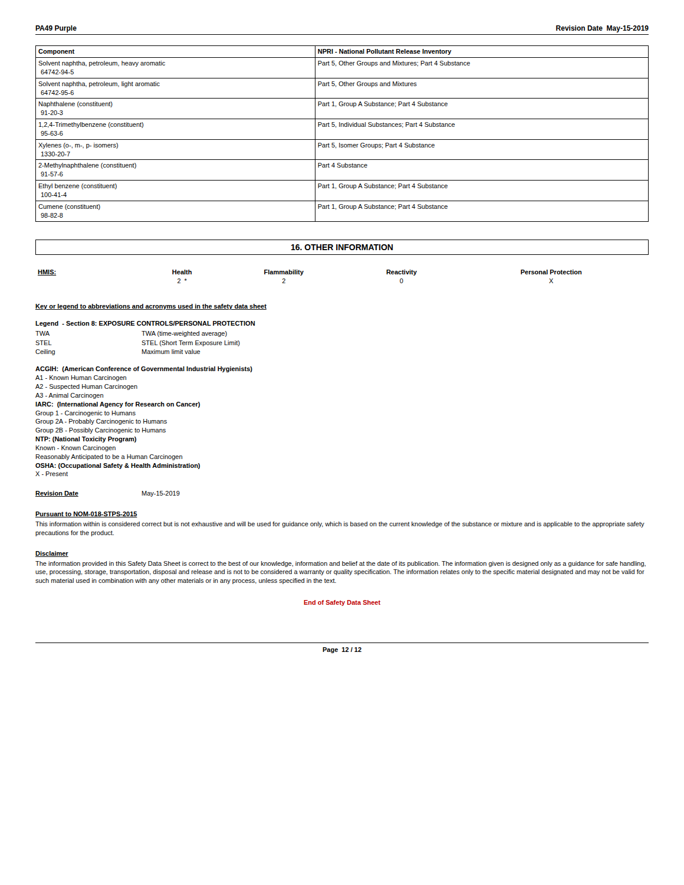PA49 Purple Revision Date May-15-2019
| Component | NPRI - National Pollutant Release Inventory |
| --- | --- |
| Solvent naphtha, petroleum, heavy aromatic 64742-94-5 | Part 5, Other Groups and Mixtures; Part 4 Substance |
| Solvent naphtha, petroleum, light aromatic 64742-95-6 | Part 5, Other Groups and Mixtures |
| Naphthalene (constituent) 91-20-3 | Part 1, Group A Substance; Part 4 Substance |
| 1,2,4-Trimethylbenzene (constituent) 95-63-6 | Part 5, Individual Substances; Part 4 Substance |
| Xylenes (o-, m-, p- isomers) 1330-20-7 | Part 5, Isomer Groups; Part 4 Substance |
| 2-Methylnaphthalene (constituent) 91-57-6 | Part 4 Substance |
| Ethyl benzene (constituent) 100-41-4 | Part 1, Group A Substance; Part 4 Substance |
| Cumene (constituent) 98-82-8 | Part 1, Group A Substance; Part 4 Substance |
16. OTHER INFORMATION
| HMIS: | Health | Flammability | Reactivity | Personal Protection |
| | 2 * | 2 | 0 | X |
Key or legend to abbreviations and acronyms used in the safety data sheet
Legend - Section 8: EXPOSURE CONTROLS/PERSONAL PROTECTION
TWA TWA (time-weighted average)
STEL STEL (Short Term Exposure Limit)
Ceiling Maximum limit value
ACGIH: (American Conference of Governmental Industrial Hygienists)
A1 - Known Human Carcinogen
A2 - Suspected Human Carcinogen
A3 - Animal Carcinogen
IARC: (International Agency for Research on Cancer)
Group 1 - Carcinogenic to Humans
Group 2A - Probably Carcinogenic to Humans
Group 2B - Possibly Carcinogenic to Humans
NTP: (National Toxicity Program)
Known - Known Carcinogen
Reasonably Anticipated to be a Human Carcinogen
OSHA: (Occupational Safety & Health Administration)
X - Present
Revision Date May-15-2019
Pursuant to NOM-018-STPS-2015
This information within is considered correct but is not exhaustive and will be used for guidance only, which is based on the current knowledge of the substance or mixture and is applicable to the appropriate safety precautions for the product.
Disclaimer
The information provided in this Safety Data Sheet is correct to the best of our knowledge, information and belief at the date of its publication. The information given is designed only as a guidance for safe handling, use, processing, storage, transportation, disposal and release and is not to be considered a warranty or quality specification. The information relates only to the specific material designated and may not be valid for such material used in combination with any other materials or in any process, unless specified in the text.
End of Safety Data Sheet
Page 12 / 12